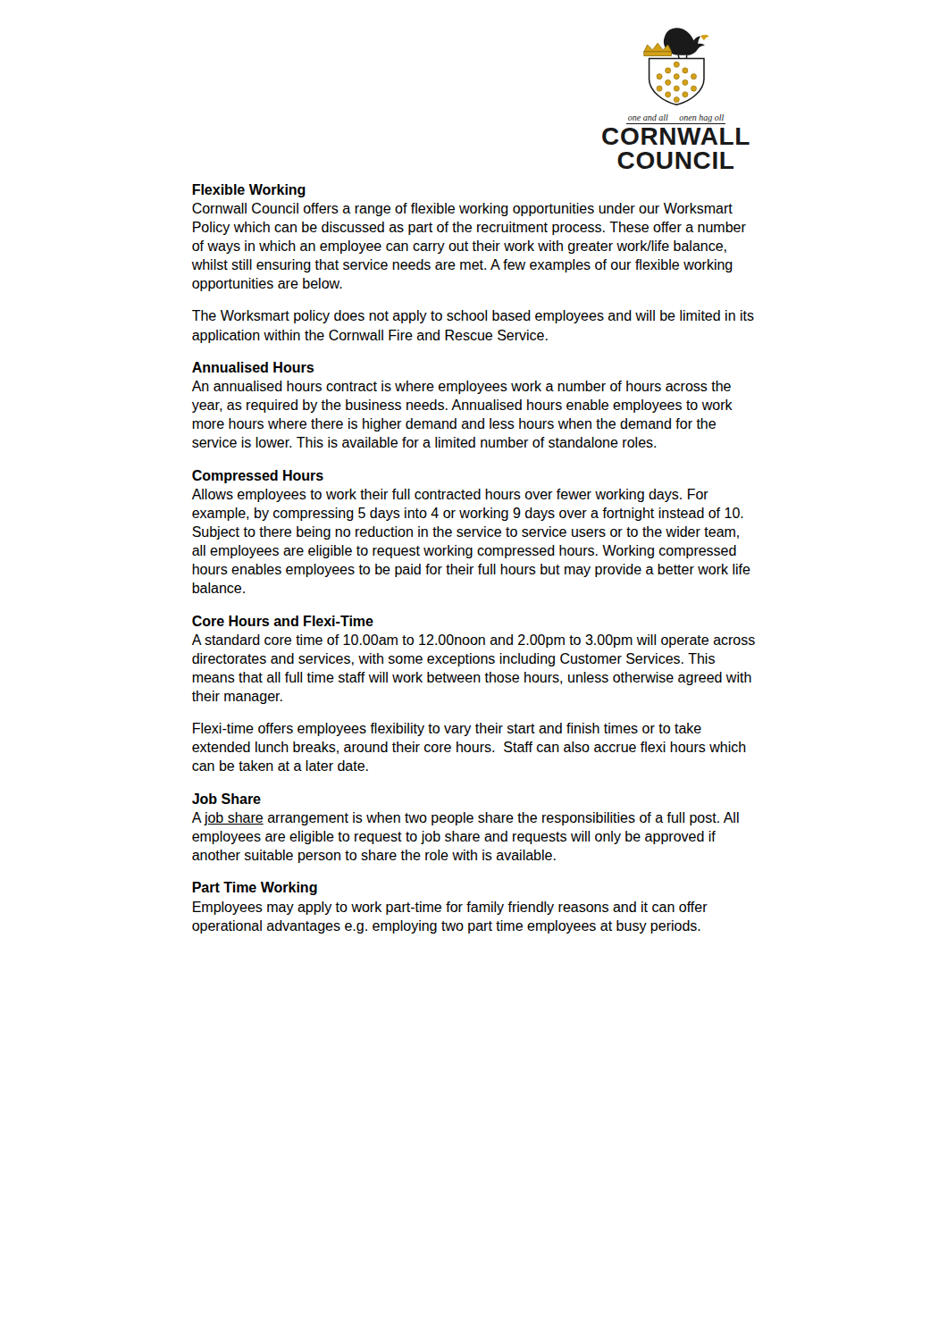one and all onen hag oll
CORNWALL COUNCIL
Flexible Working
Cornwall Council offers a range of flexible working opportunities under our Worksmart Policy which can be discussed as part of the recruitment process. These offer a number of ways in which an employee can carry out their work with greater work/life balance, whilst still ensuring that service needs are met. A few examples of our flexible working opportunities are below.
The Worksmart policy does not apply to school based employees and will be limited in its application within the Cornwall Fire and Rescue Service.
Annualised Hours
An annualised hours contract is where employees work a number of hours across the year, as required by the business needs. Annualised hours enable employees to work more hours where there is higher demand and less hours when the demand for the service is lower. This is available for a limited number of standalone roles.
Compressed Hours
Allows employees to work their full contracted hours over fewer working days. For example, by compressing 5 days into 4 or working 9 days over a fortnight instead of 10. Subject to there being no reduction in the service to service users or to the wider team, all employees are eligible to request working compressed hours. Working compressed hours enables employees to be paid for their full hours but may provide a better work life balance.
Core Hours and Flexi-Time
A standard core time of 10.00am to 12.00noon and 2.00pm to 3.00pm will operate across directorates and services, with some exceptions including Customer Services. This means that all full time staff will work between those hours, unless otherwise agreed with their manager.
Flexi-time offers employees flexibility to vary their start and finish times or to take extended lunch breaks, around their core hours. Staff can also accrue flexi hours which can be taken at a later date.
Job Share
A job share arrangement is when two people share the responsibilities of a full post. All employees are eligible to request to job share and requests will only be approved if another suitable person to share the role with is available.
Part Time Working
Employees may apply to work part-time for family friendly reasons and it can offer operational advantages e.g. employing two part time employees at busy periods.